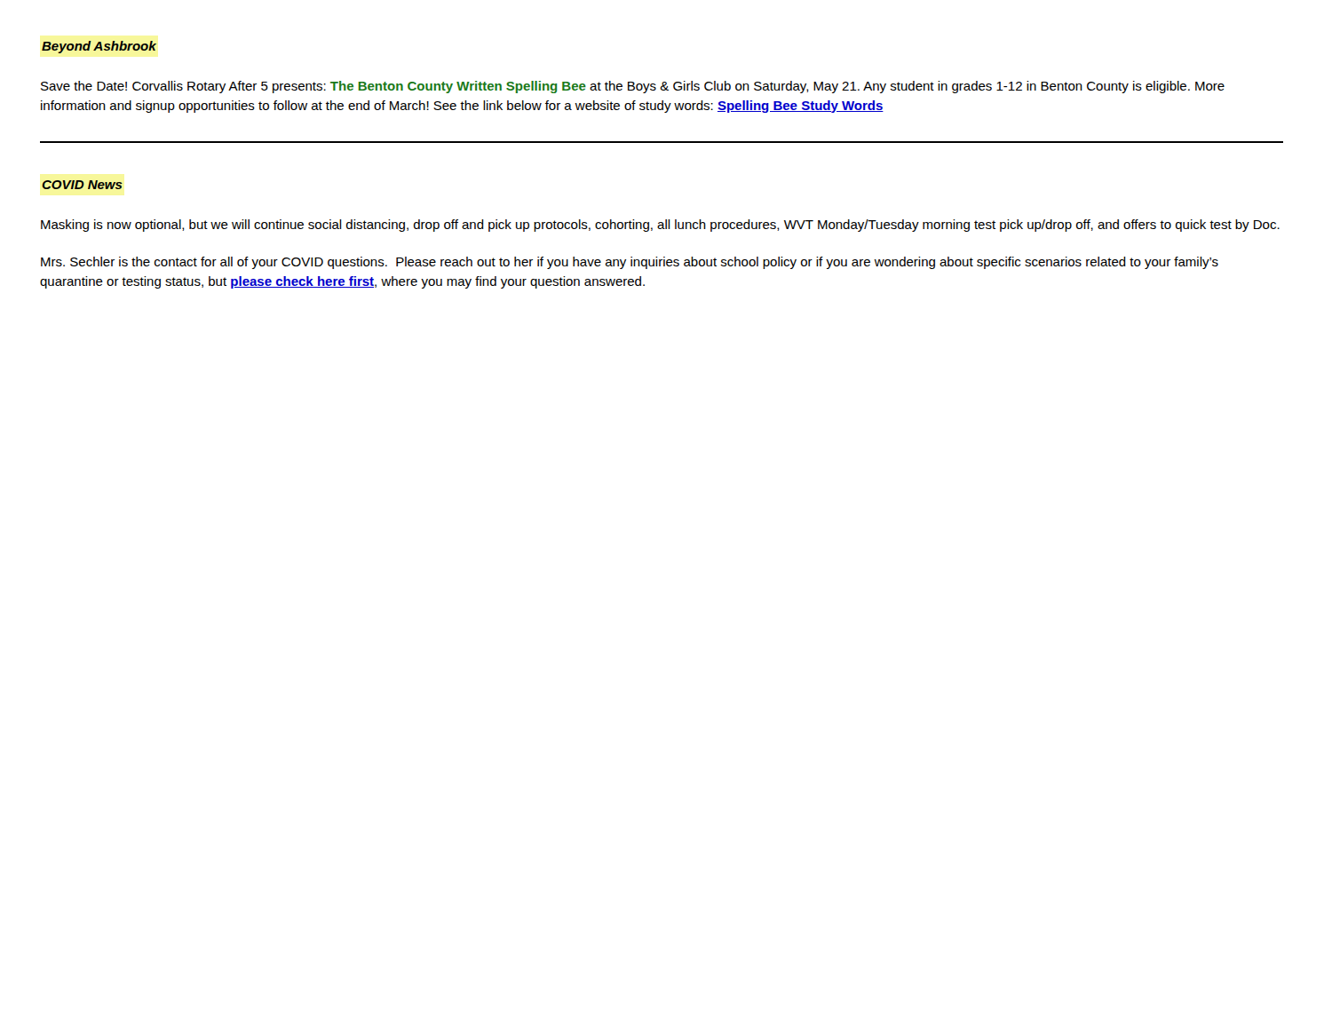Beyond Ashbrook
Save the Date! Corvallis Rotary After 5 presents: The Benton County Written Spelling Bee at the Boys & Girls Club on Saturday, May 21. Any student in grades 1-12 in Benton County is eligible. More information and signup opportunities to follow at the end of March! See the link below for a website of study words: Spelling Bee Study Words
COVID News
Masking is now optional, but we will continue social distancing, drop off and pick up protocols, cohorting, all lunch procedures, WVT Monday/Tuesday morning test pick up/drop off, and offers to quick test by Doc.
Mrs. Sechler is the contact for all of your COVID questions. Please reach out to her if you have any inquiries about school policy or if you are wondering about specific scenarios related to your family’s quarantine or testing status, but please check here first, where you may find your question answered.